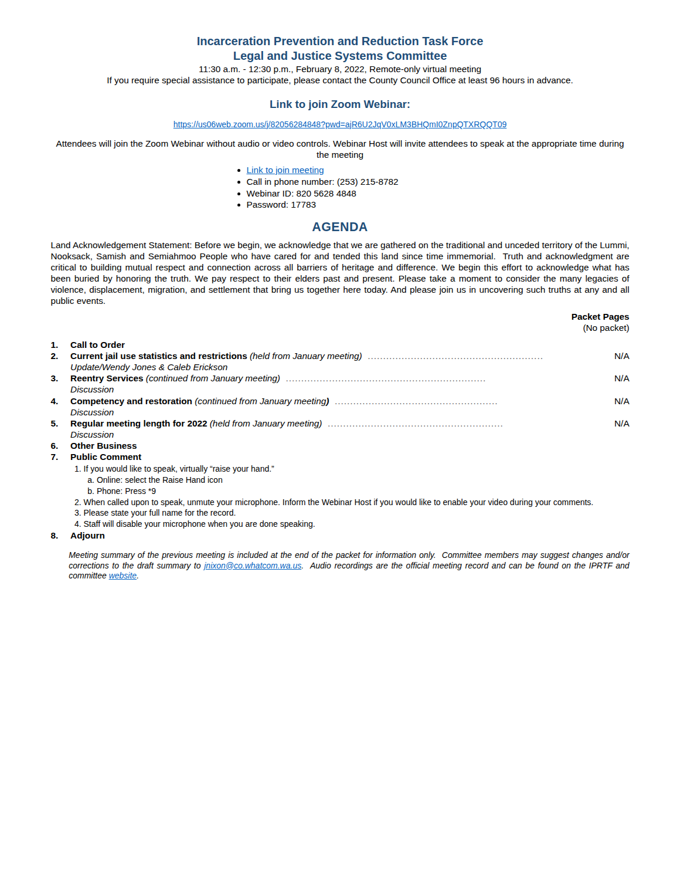Incarceration Prevention and Reduction Task Force
Legal and Justice Systems Committee
11:30 a.m. - 12:30 p.m., February 8, 2022, Remote-only virtual meeting
If you require special assistance to participate, please contact the County Council Office at least 96 hours in advance.
Link to join Zoom Webinar:
https://us06web.zoom.us/j/82056284848?pwd=ajR6U2JqV0xLM3BHQmI0ZnpQTXRQQT09
Attendees will join the Zoom Webinar without audio or video controls. Webinar Host will invite attendees to speak at the appropriate time during the meeting
Link to join meeting
Call in phone number: (253) 215-8782
Webinar ID: 820 5628 4848
Password: 17783
AGENDA
Land Acknowledgement Statement: Before we begin, we acknowledge that we are gathered on the traditional and unceded territory of the Lummi, Nooksack, Samish and Semiahmoo People who have cared for and tended this land since time immemorial. Truth and acknowledgment are critical to building mutual respect and connection across all barriers of heritage and difference. We begin this effort to acknowledge what has been buried by honoring the truth. We pay respect to their elders past and present. Please take a moment to consider the many legacies of violence, displacement, migration, and settlement that bring us together here today. And please join us in uncovering such truths at any and all public events.
Packet Pages
(No packet)
| 1. | Call to Order |
| 2. | Current jail use statistics and restrictions (held from January meeting) ......................................................... | N/A |
| | Update/Wendy Jones & Caleb Erickson |
| 3. | Reentry Services (continued from January meeting) ................................................................. | N/A |
| | Discussion |
| 4. | Competency and restoration (continued from January meeting ) ..................................................... | N/A |
| | Discussion |
| 5. | Regular meeting length for 2022 (held from January meeting) ......................................................... | N/A |
| | Discussion |
| 6. | Other Business |
| 7. | Public Comment If you would like to speak, virtually “raise your hand.” Online: select the Raise Hand icon Phone: Press *9 When called upon to speak, unmute your microphone. Inform the Webinar Host if you would like to enable your video during your comments. Please state your full name for the record. Staff will disable your microphone when you are done speaking. |
| 8. | Adjourn |
Meeting summary of the previous meeting is included at the end of the packet for information only. Committee members may suggest changes and/or corrections to the draft summary to jnixon@co.whatcom.wa.us. Audio recordings are the official meeting record and can be found on the IPRTF and committee website.